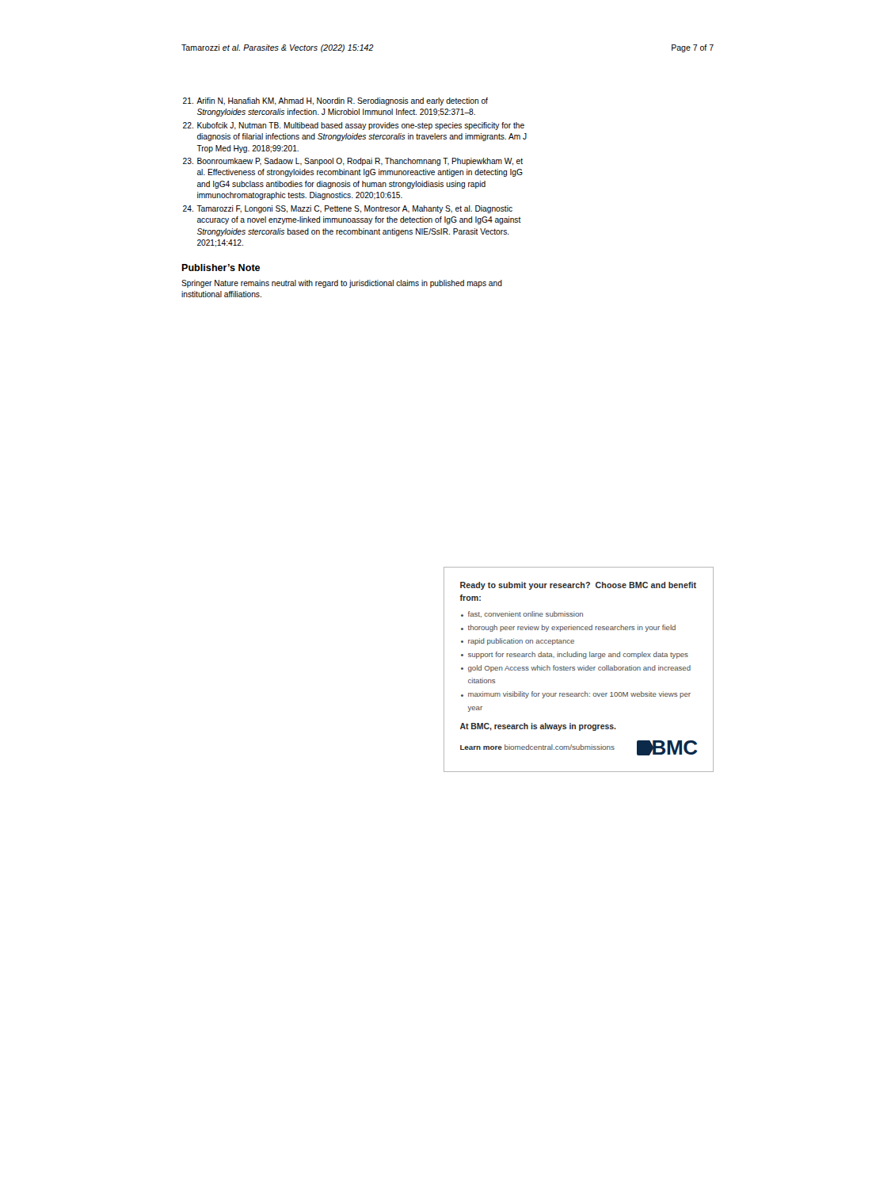Tamarozzi et al. Parasites & Vectors(2022) 15:142
Page 7 of 7
Arifin N, Hanafiah KM, Ahmad H, Noordin R. Serodiagnosis and early detection of Strongyloides stercoralis infection. J Microbiol Immunol Infect. 2019;52:371–8.
Kubofcik J, Nutman TB. Multibead based assay provides one-step species specificity for the diagnosis of filarial infections and Strongyloides stercoralis in travelers and immigrants. Am J Trop Med Hyg. 2018;99:201.
Boonroumkaew P, Sadaow L, Sanpool O, Rodpai R, Thanchomnang T, Phupiewkham W, et al. Effectiveness of strongyloides recombinant IgG immunoreactive antigen in detecting IgG and IgG4 subclass antibodies for diagnosis of human strongyloidiasis using rapid immunochromatographic tests. Diagnostics. 2020;10:615.
Tamarozzi F, Longoni SS, Mazzi C, Pettene S, Montresor A, Mahanty S, et al. Diagnostic accuracy of a novel enzyme-linked immunoassay for the detection of IgG and IgG4 against Strongyloides stercoralis based on the recombinant antigens NIE/SsIR. Parasit Vectors. 2021;14:412.
Publisher’s Note
Springer Nature remains neutral with regard to jurisdictional claims in published maps and institutional affiliations.
Ready to submit your research? Choose BMC and benefit from:
fast, convenient online submission
thorough peer review by experienced researchers in your field
rapid publication on acceptance
support for research data, including large and complex data types
gold Open Access which fosters wider collaboration and increased citations
maximum visibility for your research: over 100M website views per year
At BMC, research is always in progress.
Learn more biomedcentral.com/submissions
BMC